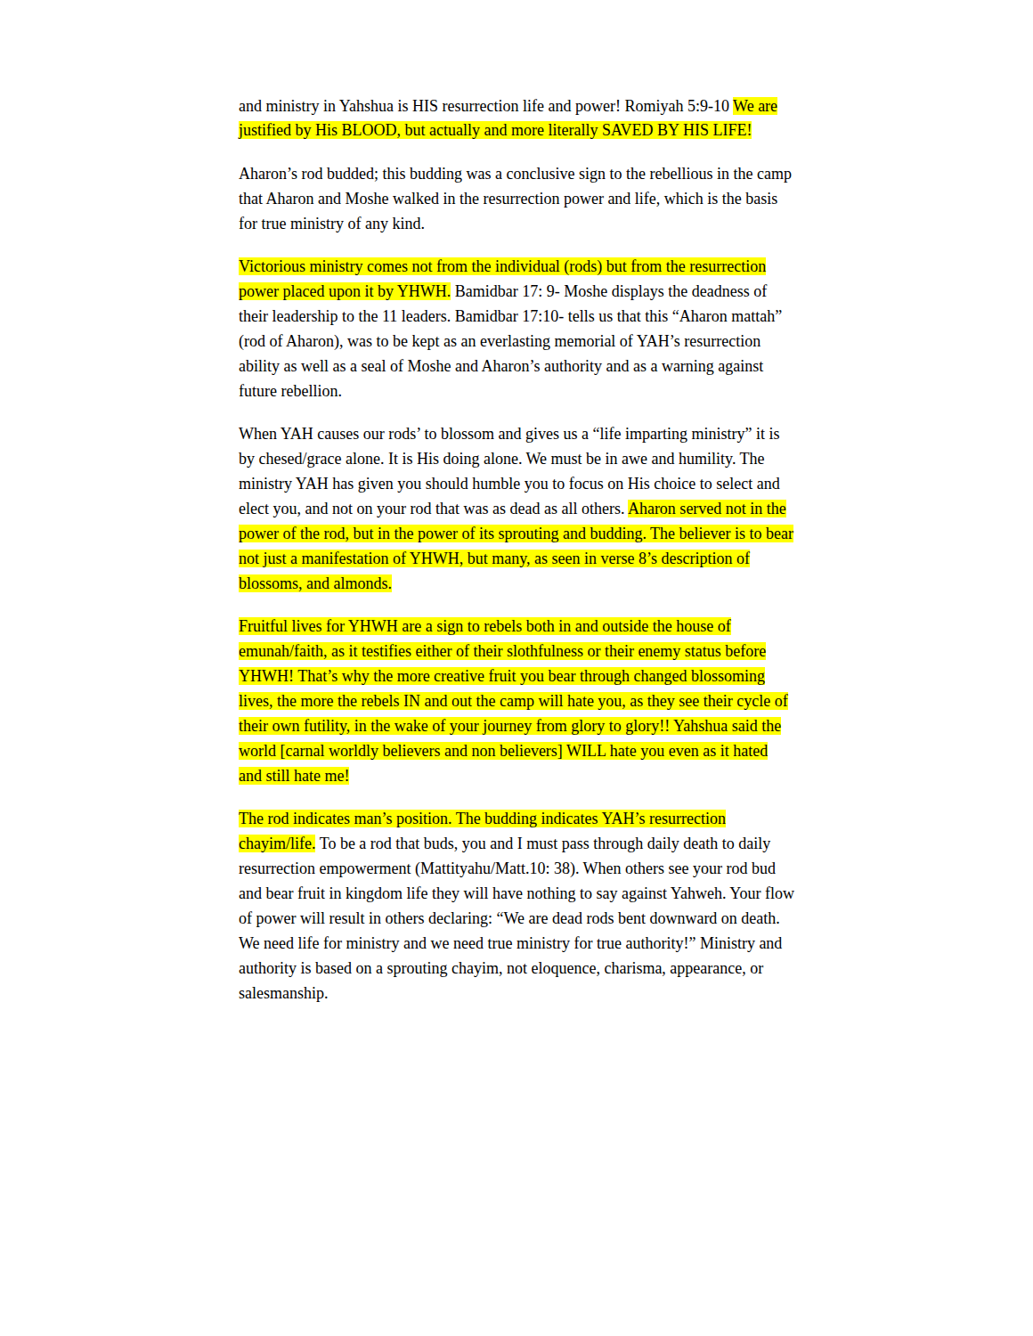and ministry in Yahshua is HIS resurrection life and power! Romiyah 5:9-10 We are justified by His BLOOD, but actually and more literally SAVED BY HIS LIFE!
Aharon’s rod budded; this budding was a conclusive sign to the rebellious in the camp that Aharon and Moshe walked in the resurrection power and life, which is the basis for true ministry of any kind.
Victorious ministry comes not from the individual (rods) but from the resurrection power placed upon it by YHWH. Bamidbar 17: 9- Moshe displays the deadness of their leadership to the 11 leaders. Bamidbar 17:10- tells us that this “Aharon mattah” (rod of Aharon), was to be kept as an everlasting memorial of YAH’s resurrection ability as well as a seal of Moshe and Aharon’s authority and as a warning against future rebellion.
When YAH causes our rods’ to blossom and gives us a “life imparting ministry” it is by chesed/grace alone. It is His doing alone. We must be in awe and humility. The ministry YAH has given you should humble you to focus on His choice to select and elect you, and not on your rod that was as dead as all others. Aharon served not in the power of the rod, but in the power of its sprouting and budding. The believer is to bear not just a manifestation of YHWH, but many, as seen in verse 8’s description of blossoms, and almonds.
Fruitful lives for YHWH are a sign to rebels both in and outside the house of emunah/faith, as it testifies either of their slothfulness or their enemy status before YHWH! That’s why the more creative fruit you bear through changed blossoming lives, the more the rebels IN and out the camp will hate you, as they see their cycle of their own futility, in the wake of your journey from glory to glory!! Yahshua said the world [carnal worldly believers and non believers] WILL hate you even as it hated and still hate me!
The rod indicates man’s position. The budding indicates YAH’s resurrection chayim/life. To be a rod that buds, you and I must pass through daily death to daily resurrection empowerment (Mattityahu/Matt.10: 38). When others see your rod bud and bear fruit in kingdom life they will have nothing to say against Yahweh. Your flow of power will result in others declaring: “We are dead rods bent downward on death. We need life for ministry and we need true ministry for true authority!” Ministry and authority is based on a sprouting chayim, not eloquence, charisma, appearance, or salesmanship.